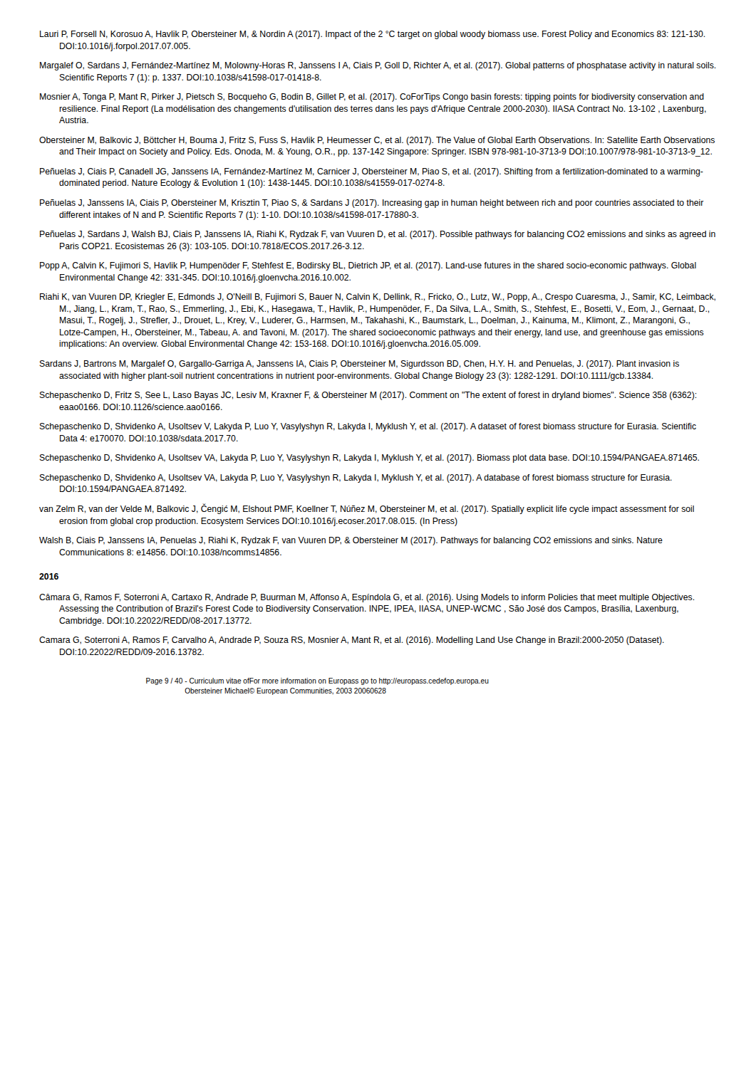Lauri P, Forsell N, Korosuo A, Havlik P, Obersteiner M, & Nordin A (2017). Impact of the 2 °C target on global woody biomass use. Forest Policy and Economics 83: 121-130. DOI:10.1016/j.forpol.2017.07.005.
Margalef O, Sardans J, Fernández-Martínez M, Molowny-Horas R, Janssens I A, Ciais P, Goll D, Richter A, et al. (2017). Global patterns of phosphatase activity in natural soils. Scientific Reports 7 (1): p. 1337. DOI:10.1038/s41598-017-01418-8.
Mosnier A, Tonga P, Mant R, Pirker J, Pietsch S, Bocqueho G, Bodin B, Gillet P, et al. (2017). CoForTips Congo basin forests: tipping points for biodiversity conservation and resilience. Final Report (La modélisation des changements d'utilisation des terres dans les pays d'Afrique Centrale 2000-2030). IIASA Contract No. 13-102 , Laxenburg, Austria.
Obersteiner M, Balkovic J, Böttcher H, Bouma J, Fritz S, Fuss S, Havlik P, Heumesser C, et al. (2017). The Value of Global Earth Observations. In: Satellite Earth Observations and Their Impact on Society and Policy. Eds. Onoda, M. & Young, O.R., pp. 137-142 Singapore: Springer. ISBN 978-981-10-3713-9 DOI:10.1007/978-981-10-3713-9_12.
Peñuelas J, Ciais P, Canadell JG, Janssens IA, Fernández-Martínez M, Carnicer J, Obersteiner M, Piao S, et al. (2017). Shifting from a fertilization-dominated to a warming-dominated period. Nature Ecology & Evolution 1 (10): 1438-1445. DOI:10.1038/s41559-017-0274-8.
Peñuelas J, Janssens IA, Ciais P, Obersteiner M, Krisztin T, Piao S, & Sardans J (2017). Increasing gap in human height between rich and poor countries associated to their different intakes of N and P. Scientific Reports 7 (1): 1-10. DOI:10.1038/s41598-017-17880-3.
Peñuelas J, Sardans J, Walsh BJ, Ciais P, Janssens IA, Riahi K, Rydzak F, van Vuuren D, et al. (2017). Possible pathways for balancing CO2 emissions and sinks as agreed in Paris COP21. Ecosistemas 26 (3): 103-105. DOI:10.7818/ECOS.2017.26-3.12.
Popp A, Calvin K, Fujimori S, Havlik P, Humpenöder F, Stehfest E, Bodirsky BL, Dietrich JP, et al. (2017). Land-use futures in the shared socio-economic pathways. Global Environmental Change 42: 331-345. DOI:10.1016/j.gloenvcha.2016.10.002.
Riahi K, van Vuuren DP, Kriegler E, Edmonds J, O'Neill B, Fujimori S, Bauer N, Calvin K, Dellink, R., Fricko, O., Lutz, W., Popp, A., Crespo Cuaresma, J., Samir, KC, Leimback, M., Jiang, L., Kram, T., Rao, S., Emmerling, J., Ebi, K., Hasegawa, T., Havlik, P., Humpenöder, F., Da Silva, L.A., Smith, S., Stehfest, E., Bosetti, V., Eom, J., Gernaat, D., Masui, T., Rogelj, J., Strefler, J., Drouet, L., Krey, V., Luderer, G., Harmsen, M., Takahashi, K., Baumstark, L., Doelman, J., Kainuma, M., Klimont, Z., Marangoni, G., Lotze-Campen, H., Obersteiner, M., Tabeau, A. and Tavoni, M. (2017). The shared socioeconomic pathways and their energy, land use, and greenhouse gas emissions implications: An overview. Global Environmental Change 42: 153-168. DOI:10.1016/j.gloenvcha.2016.05.009.
Sardans J, Bartrons M, Margalef O, Gargallo-Garriga A, Janssens IA, Ciais P, Obersteiner M, Sigurdsson BD, Chen, H.Y. H. and Penuelas, J. (2017). Plant invasion is associated with higher plant-soil nutrient concentrations in nutrient poor-environments. Global Change Biology 23 (3): 1282-1291. DOI:10.1111/gcb.13384.
Schepaschenko D, Fritz S, See L, Laso Bayas JC, Lesiv M, Kraxner F, & Obersteiner M (2017). Comment on "The extent of forest in dryland biomes". Science 358 (6362): eaao0166. DOI:10.1126/science.aao0166.
Schepaschenko D, Shvidenko A, Usoltsev V, Lakyda P, Luo Y, Vasylyshyn R, Lakyda I, Myklush Y, et al. (2017). A dataset of forest biomass structure for Eurasia. Scientific Data 4: e170070. DOI:10.1038/sdata.2017.70.
Schepaschenko D, Shvidenko A, Usoltsev VA, Lakyda P, Luo Y, Vasylyshyn R, Lakyda I, Myklush Y, et al. (2017). Biomass plot data base. DOI:10.1594/PANGAEA.871465.
Schepaschenko D, Shvidenko A, Usoltsev VA, Lakyda P, Luo Y, Vasylyshyn R, Lakyda I, Myklush Y, et al. (2017). A database of forest biomass structure for Eurasia. DOI:10.1594/PANGAEA.871492.
van Zelm R, van der Velde M, Balkovic J, Čengić M, Elshout PMF, Koellner T, Núñez M, Obersteiner M, et al. (2017). Spatially explicit life cycle impact assessment for soil erosion from global crop production. Ecosystem Services DOI:10.1016/j.ecoser.2017.08.015. (In Press)
Walsh B, Ciais P, Janssens IA, Penuelas J, Riahi K, Rydzak F, van Vuuren DP, & Obersteiner M (2017). Pathways for balancing CO2 emissions and sinks. Nature Communications 8: e14856. DOI:10.1038/ncomms14856.
2016
Câmara G, Ramos F, Soterroni A, Cartaxo R, Andrade P, Buurman M, Affonso A, Espíndola G, et al. (2016). Using Models to inform Policies that meet multiple Objectives. Assessing the Contribution of Brazil's Forest Code to Biodiversity Conservation. INPE, IPEA, IIASA, UNEP-WCMC , São José dos Campos, Brasília, Laxenburg, Cambridge. DOI:10.22022/REDD/08-2017.13772.
Camara G, Soterroni A, Ramos F, Carvalho A, Andrade P, Souza RS, Mosnier A, Mant R, et al. (2016). Modelling Land Use Change in Brazil:2000-2050 (Dataset). DOI:10.22022/REDD/09-2016.13782.
| Page 9 / 40 - Curriculum vitae of Obersteiner Michael | For more information on Europass go to http://europass.cedefop.europa.eu © European Communities, 2003 20060628 |